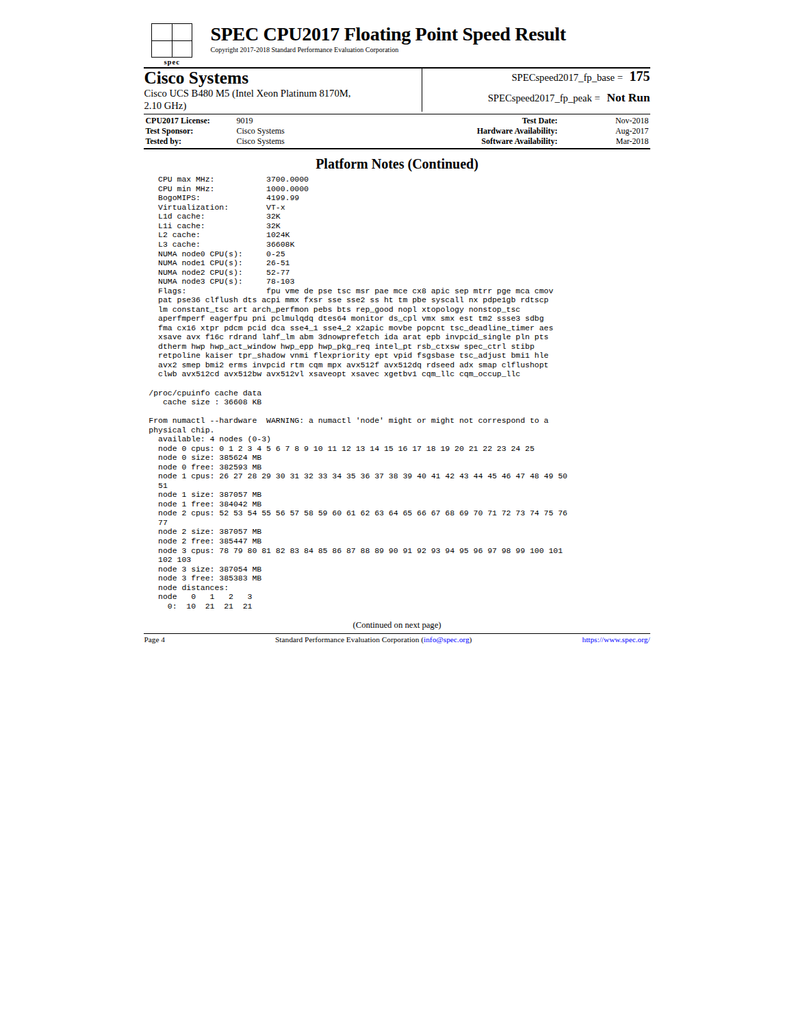spec
SPEC CPU2017 Floating Point Speed Result
Copyright 2017-2018 Standard Performance Evaluation Corporation
| Cisco Systems Cisco UCS B480 M5 (Intel Xeon Platinum 8170M, 2.10 GHz) | SPECspeed2017_fp_base = 175 SPECspeed2017_fp_peak = Not Run |
| CPU2017 License: | 9019 | Test Date: | Nov-2018 |
| Test Sponsor: | Cisco Systems | Hardware Availability: | Aug-2017 |
| Tested by: | Cisco Systems | Software Availability: | Mar-2018 |
Platform Notes (Continued)
   CPU max MHz:           3700.0000
   CPU min MHz:           1000.0000
   BogoMIPS:              4199.99
   Virtualization:        VT-x
   L1d cache:             32K
   L1i cache:             32K
   L2 cache:              1024K
   L3 cache:              36608K
   NUMA node0 CPU(s):     0-25
   NUMA node1 CPU(s):     26-51
   NUMA node2 CPU(s):     52-77
   NUMA node3 CPU(s):     78-103
   Flags:                 fpu vme de pse tsc msr pae mce cx8 apic sep mtrr pge mca cmov
   pat pse36 clflush dts acpi mmx fxsr sse sse2 ss ht tm pbe syscall nx pdpe1gb rdtscp
   lm constant_tsc art arch_perfmon pebs bts rep_good nopl xtopology nonstop_tsc
   aperfmperf eagerfpu pni pclmulqdq dtes64 monitor ds_cpl vmx smx est tm2 ssse3 sdbg
   fma cx16 xtpr pdcm pcid dca sse4_1 sse4_2 x2apic movbe popcnt tsc_deadline_timer aes
   xsave avx f16c rdrand lahf_lm abm 3dnowprefetch ida arat epb invpcid_single pln pts
   dtherm hwp hwp_act_window hwp_epp hwp_pkg_req intel_pt rsb_ctxsw spec_ctrl stibp
   retpoline kaiser tpr_shadow vnmi flexpriority ept vpid fsgsbase tsc_adjust bmi1 hle
   avx2 smep bmi2 erms invpcid rtm cqm mpx avx512f avx512dq rdseed adx smap clflushopt
   clwb avx512cd avx512bw avx512vl xsaveopt xsavec xgetbv1 cqm_llc cqm_occup_llc

 /proc/cpuinfo cache data
    cache size : 36608 KB

 From numactl --hardware  WARNING: a numactl 'node' might or might not correspond to a
 physical chip.
   available: 4 nodes (0-3)
   node 0 cpus: 0 1 2 3 4 5 6 7 8 9 10 11 12 13 14 15 16 17 18 19 20 21 22 23 24 25
   node 0 size: 385624 MB
   node 0 free: 382593 MB
   node 1 cpus: 26 27 28 29 30 31 32 33 34 35 36 37 38 39 40 41 42 43 44 45 46 47 48 49 50
   51
   node 1 size: 387057 MB
   node 1 free: 384042 MB
   node 2 cpus: 52 53 54 55 56 57 58 59 60 61 62 63 64 65 66 67 68 69 70 71 72 73 74 75 76
   77
   node 2 size: 387057 MB
   node 2 free: 385447 MB
   node 3 cpus: 78 79 80 81 82 83 84 85 86 87 88 89 90 91 92 93 94 95 96 97 98 99 100 101
   102 103
   node 3 size: 387054 MB
   node 3 free: 385383 MB
   node distances:
   node   0   1   2   3
     0:  10  21  21  21
(Continued on next page)
Page 4
Standard Performance Evaluation Corporation (info@spec.org)
https://www.spec.org/